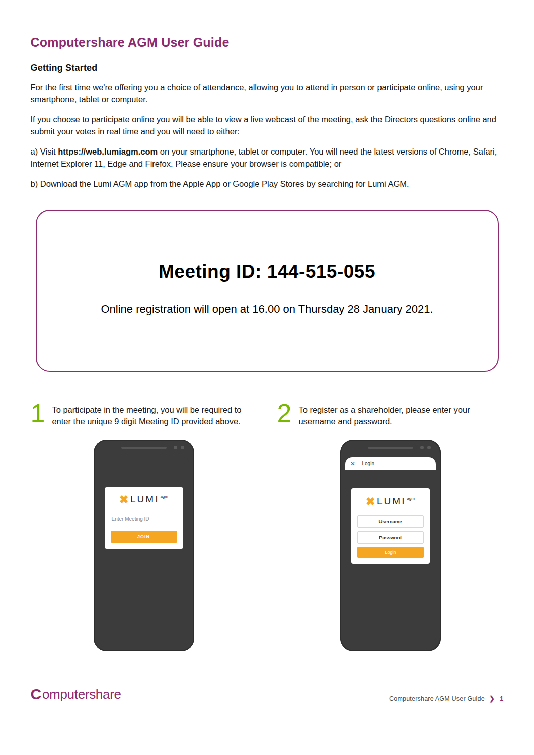Computershare AGM User Guide
Getting Started
For the first time we're offering you a choice of attendance, allowing you to attend in person or participate online, using your smartphone, tablet or computer.
If you choose to participate online you will be able to view a live webcast of the meeting, ask the Directors questions online and submit your votes in real time and you will need to either:
a) Visit https://web.lumiagm.com on your smartphone, tablet or computer. You will need the latest versions of Chrome, Safari, Internet Explorer 11, Edge and Firefox. Please ensure your browser is compatible; or
b) Download the Lumi AGM app from the Apple App or Google Play Stores by searching for Lumi AGM.
Meeting ID: 144-515-055
Online registration will open at 16.00 on Thursday 28 January 2021.
1
To participate in the meeting, you will be required to enter the unique 9 digit Meeting ID provided above.
✖ LUMI agm
Enter Meeting ID
JOIN
2
To register as a shareholder, please enter your username and password.
✕ Login
✖ LUMI agm
Username
Password
Login
Computershare
Computershare AGM User Guide ❯ 1